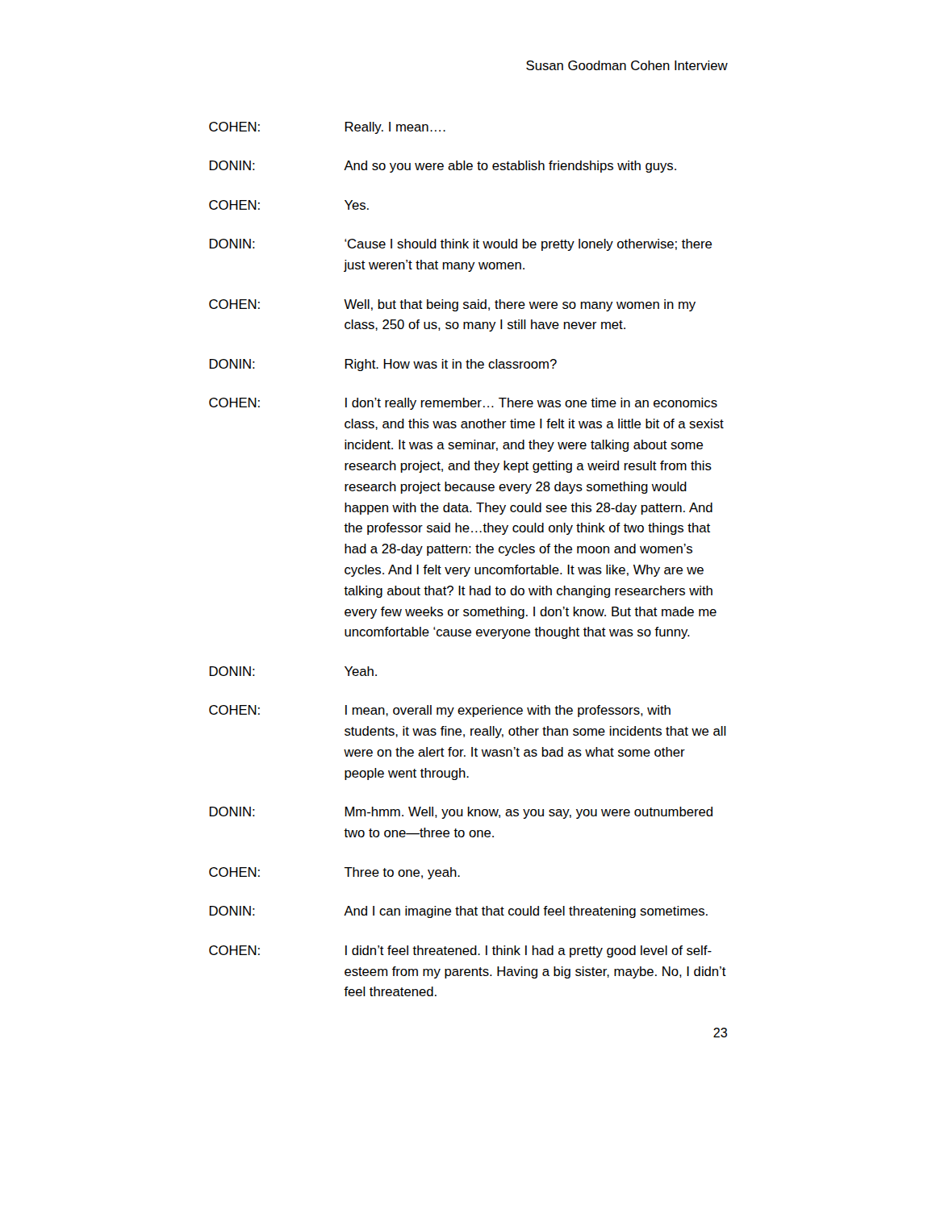Susan Goodman Cohen Interview
COHEN:
Really. I mean….
DONIN:
And so you were able to establish friendships with guys.
COHEN:
Yes.
DONIN:
‘Cause I should think it would be pretty lonely otherwise; there just weren’t that many women.
COHEN:
Well, but that being said, there were so many women in my class, 250 of us, so many I still have never met.
DONIN:
Right. How was it in the classroom?
COHEN:
I don’t really remember… There was one time in an economics class, and this was another time I felt it was a little bit of a sexist incident. It was a seminar, and they were talking about some research project, and they kept getting a weird result from this research project because every 28 days something would happen with the data. They could see this 28-day pattern. And the professor said he…they could only think of two things that had a 28-day pattern: the cycles of the moon and women’s cycles. And I felt very uncomfortable. It was like, Why are we talking about that? It had to do with changing researchers with every few weeks or something. I don’t know. But that made me uncomfortable ‘cause everyone thought that was so funny.
DONIN:
Yeah.
COHEN:
I mean, overall my experience with the professors, with students, it was fine, really, other than some incidents that we all were on the alert for. It wasn’t as bad as what some other people went through.
DONIN:
Mm-hmm. Well, you know, as you say, you were outnumbered two to one—three to one.
COHEN:
Three to one, yeah.
DONIN:
And I can imagine that that could feel threatening sometimes.
COHEN:
I didn’t feel threatened. I think I had a pretty good level of self-esteem from my parents. Having a big sister, maybe. No, I didn’t feel threatened.
23